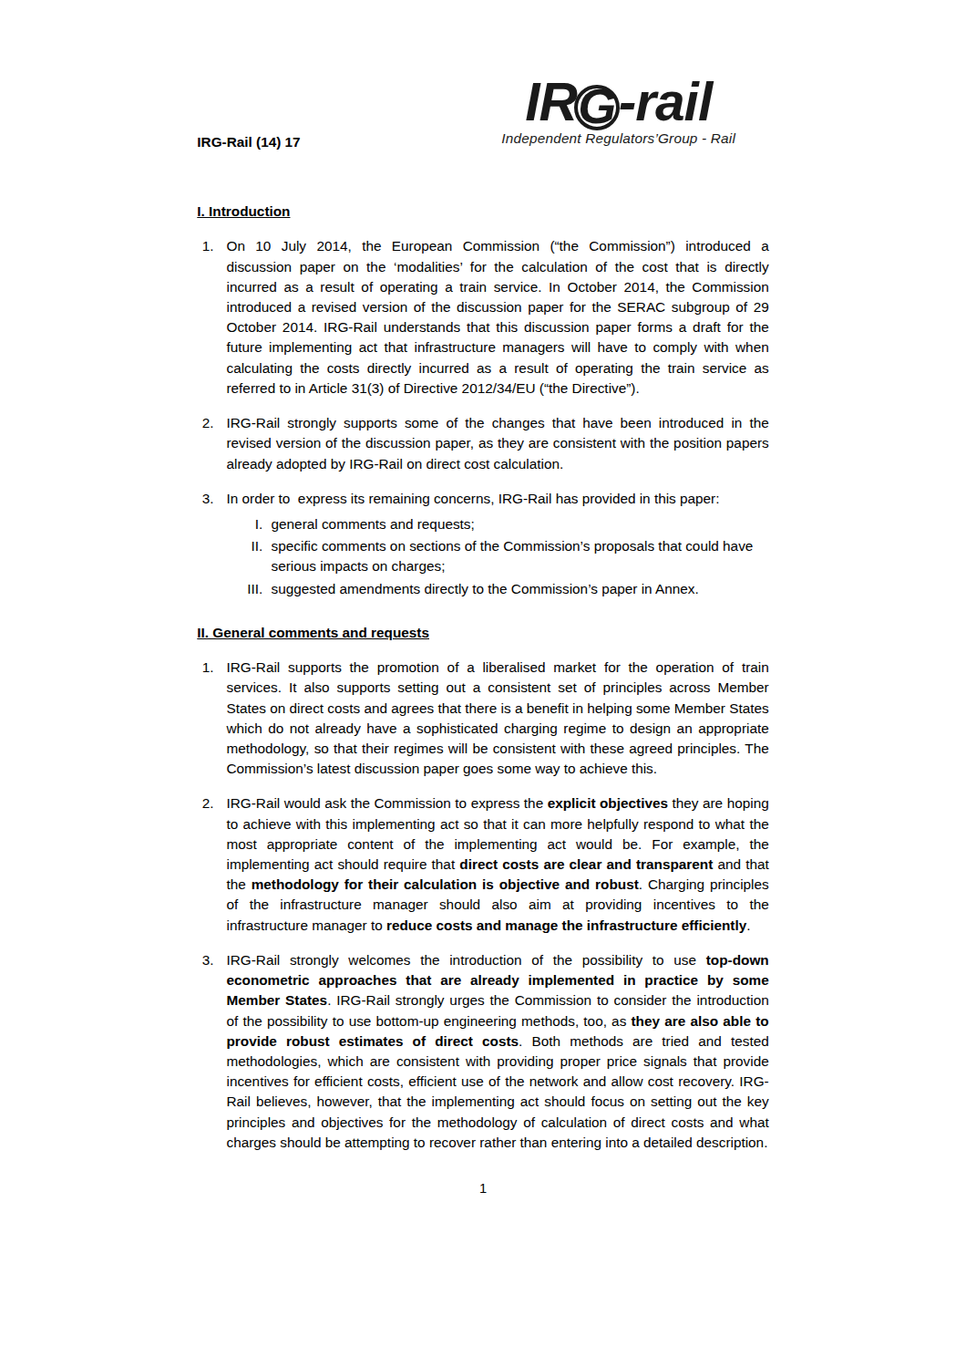IRG-Rail (14) 17
IRG-rail
Independent Regulators’Group - Rail
I. Introduction
On 10 July 2014, the European Commission (“the Commission”) introduced a discussion paper on the ‘modalities’ for the calculation of the cost that is directly incurred as a result of operating a train service. In October 2014, the Commission introduced a revised version of the discussion paper for the SERAC subgroup of 29 October 2014. IRG-Rail understands that this discussion paper forms a draft for the future implementing act that infrastructure managers will have to comply with when calculating the costs directly incurred as a result of operating the train service as referred to in Article 31(3) of Directive 2012/34/EU (“the Directive”).
IRG-Rail strongly supports some of the changes that have been introduced in the revised version of the discussion paper, as they are consistent with the position papers already adopted by IRG-Rail on direct cost calculation.
In order to express its remaining concerns, IRG-Rail has provided in this paper:
general comments and requests;
specific comments on sections of the Commission’s proposals that could have serious impacts on charges;
suggested amendments directly to the Commission’s paper in Annex.
II. General comments and requests
IRG-Rail supports the promotion of a liberalised market for the operation of train services. It also supports setting out a consistent set of principles across Member States on direct costs and agrees that there is a benefit in helping some Member States which do not already have a sophisticated charging regime to design an appropriate methodology, so that their regimes will be consistent with these agreed principles. The Commission’s latest discussion paper goes some way to achieve this.
IRG-Rail would ask the Commission to express the explicit objectives they are hoping to achieve with this implementing act so that it can more helpfully respond to what the most appropriate content of the implementing act would be. For example, the implementing act should require that direct costs are clear and transparent and that the methodology for their calculation is objective and robust. Charging principles of the infrastructure manager should also aim at providing incentives to the infrastructure manager to reduce costs and manage the infrastructure efficiently.
IRG-Rail strongly welcomes the introduction of the possibility to use top-down econometric approaches that are already implemented in practice by some Member States. IRG-Rail strongly urges the Commission to consider the introduction of the possibility to use bottom-up engineering methods, too, as they are also able to provide robust estimates of direct costs. Both methods are tried and tested methodologies, which are consistent with providing proper price signals that provide incentives for efficient costs, efficient use of the network and allow cost recovery. IRG-Rail believes, however, that the implementing act should focus on setting out the key principles and objectives for the methodology of calculation of direct costs and what charges should be attempting to recover rather than entering into a detailed description.
1